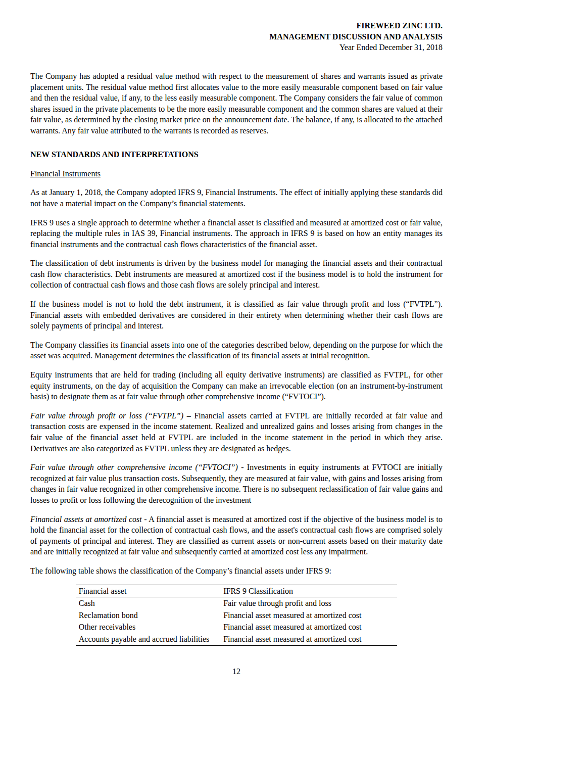FIREWEED ZINC LTD.
MANAGEMENT DISCUSSION AND ANALYSIS
Year Ended December 31, 2018
The Company has adopted a residual value method with respect to the measurement of shares and warrants issued as private placement units. The residual value method first allocates value to the more easily measurable component based on fair value and then the residual value, if any, to the less easily measurable component. The Company considers the fair value of common shares issued in the private placements to be the more easily measurable component and the common shares are valued at their fair value, as determined by the closing market price on the announcement date. The balance, if any, is allocated to the attached warrants. Any fair value attributed to the warrants is recorded as reserves.
NEW STANDARDS AND INTERPRETATIONS
Financial Instruments
As at January 1, 2018, the Company adopted IFRS 9, Financial Instruments. The effect of initially applying these standards did not have a material impact on the Company’s financial statements.
IFRS 9 uses a single approach to determine whether a financial asset is classified and measured at amortized cost or fair value, replacing the multiple rules in IAS 39, Financial instruments. The approach in IFRS 9 is based on how an entity manages its financial instruments and the contractual cash flows characteristics of the financial asset.
The classification of debt instruments is driven by the business model for managing the financial assets and their contractual cash flow characteristics. Debt instruments are measured at amortized cost if the business model is to hold the instrument for collection of contractual cash flows and those cash flows are solely principal and interest.
If the business model is not to hold the debt instrument, it is classified as fair value through profit and loss (“FVTPL”). Financial assets with embedded derivatives are considered in their entirety when determining whether their cash flows are solely payments of principal and interest.
The Company classifies its financial assets into one of the categories described below, depending on the purpose for which the asset was acquired. Management determines the classification of its financial assets at initial recognition.
Equity instruments that are held for trading (including all equity derivative instruments) are classified as FVTPL, for other equity instruments, on the day of acquisition the Company can make an irrevocable election (on an instrument-by-instrument basis) to designate them as at fair value through other comprehensive income (“FVTOCI”).
Fair value through profit or loss (“FVTPL”) – Financial assets carried at FVTPL are initially recorded at fair value and transaction costs are expensed in the income statement. Realized and unrealized gains and losses arising from changes in the fair value of the financial asset held at FVTPL are included in the income statement in the period in which they arise. Derivatives are also categorized as FVTPL unless they are designated as hedges.
Fair value through other comprehensive income (“FVTOCI”) - Investments in equity instruments at FVTOCI are initially recognized at fair value plus transaction costs. Subsequently, they are measured at fair value, with gains and losses arising from changes in fair value recognized in other comprehensive income. There is no subsequent reclassification of fair value gains and losses to profit or loss following the derecognition of the investment
Financial assets at amortized cost - A financial asset is measured at amortized cost if the objective of the business model is to hold the financial asset for the collection of contractual cash flows, and the asset's contractual cash flows are comprised solely of payments of principal and interest. They are classified as current assets or non-current assets based on their maturity date and are initially recognized at fair value and subsequently carried at amortized cost less any impairment.
The following table shows the classification of the Company’s financial assets under IFRS 9:
| Financial asset | IFRS 9 Classification |
| --- | --- |
| Cash | Fair value through profit and loss |
| Reclamation bond | Financial asset measured at amortized cost |
| Other receivables | Financial asset measured at amortized cost |
| Accounts payable and accrued liabilities | Financial asset measured at amortized cost |
12